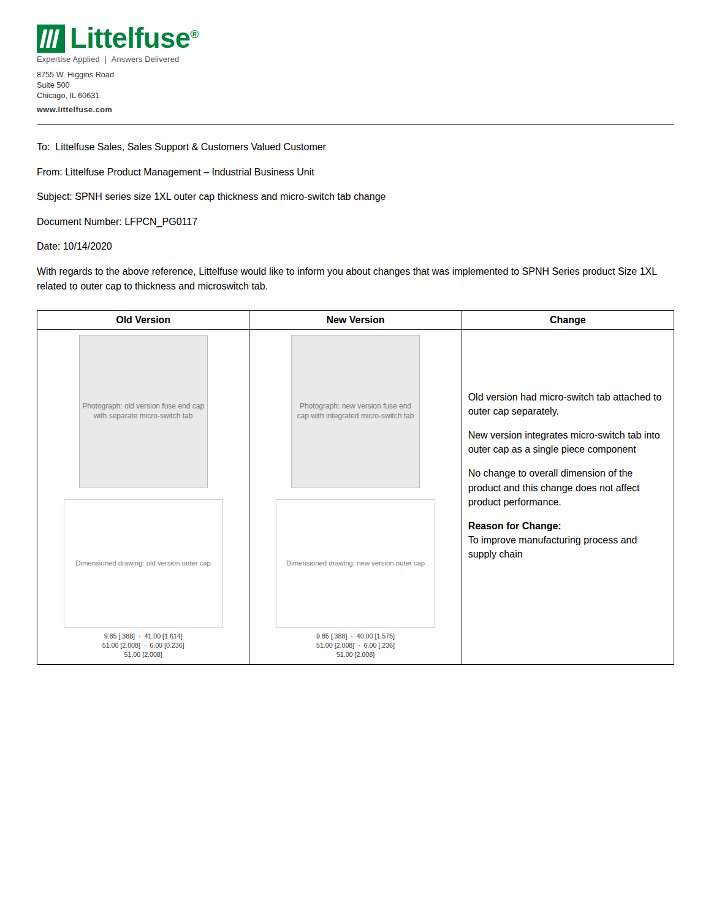Littelfuse®
Expertise Applied | Answers Delivered
8755 W. Higgins Road
Suite 500
Chicago, IL 60631
www.littelfuse.com
To: Littelfuse Sales, Sales Support & Customers Valued Customer
From: Littelfuse Product Management – Industrial Business Unit
Subject: SPNH series size 1XL outer cap thickness and micro-switch tab change
Document Number: LFPCN_PG0117
Date: 10/14/2020
With regards to the above reference, Littelfuse would like to inform you about changes that was implemented to SPNH Series product Size 1XL related to outer cap to thickness and microswitch tab.
| Old Version | New Version | Change |
| --- | --- | --- |
| Photograph: old version fuse end cap with separate micro-switch tab Dimensioned drawing: old version outer cap 9.85 [.388] · 41.00 [1.614] 51.00 [2.008] · 6.00 [0.236] 51.00 [2.008] | Photograph: new version fuse end cap with integrated micro-switch tab Dimensioned drawing: new version outer cap 9.85 [.388] · 40.00 [1.575] 51.00 [2.008] · 6.00 [.236] 51.00 [2.008] | Old version had micro-switch tab attached to outer cap separately. New version integrates micro-switch tab into outer cap as a single piece component No change to overall dimension of the product and this change does not affect product performance. Reason for Change: To improve manufacturing process and supply chain |